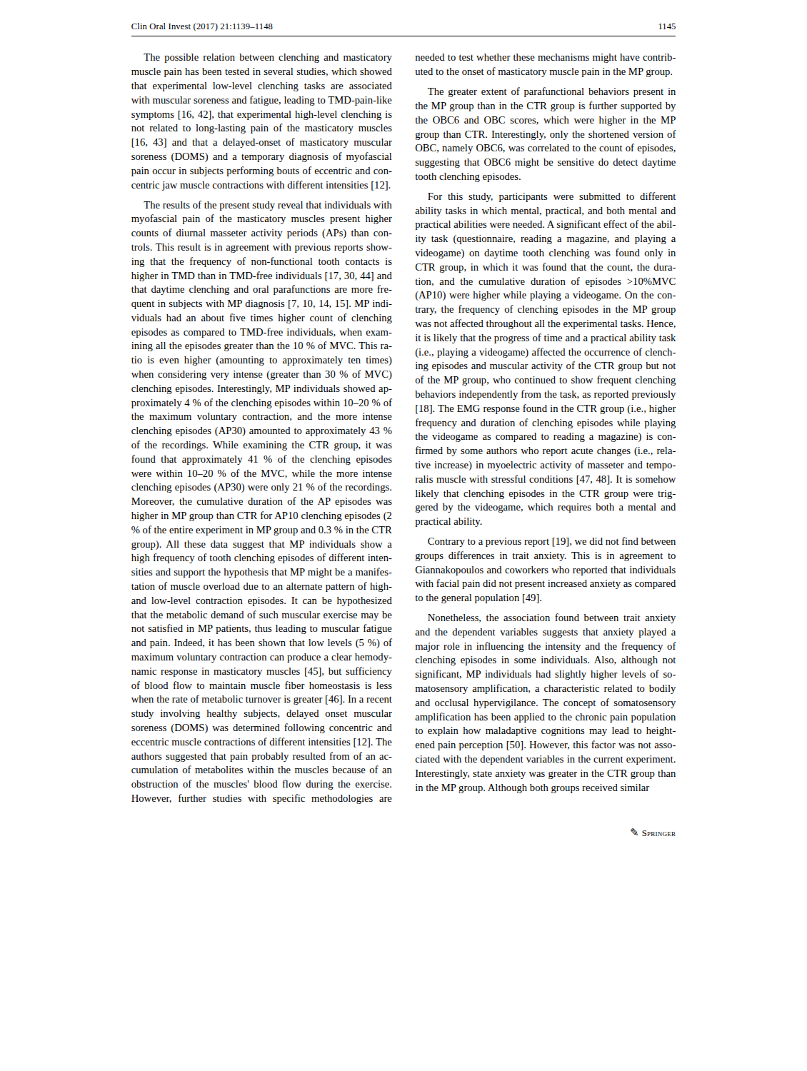Clin Oral Invest (2017) 21:1139–1148 1145
The possible relation between clenching and masticatory muscle pain has been tested in several studies, which showed that experimental low-level clenching tasks are associated with muscular soreness and fatigue, leading to TMD-pain-like symptoms [16, 42], that experimental high-level clenching is not related to long-lasting pain of the masticatory muscles [16, 43] and that a delayed-onset of masticatory muscular soreness (DOMS) and a temporary diagnosis of myofascial pain occur in subjects performing bouts of eccentric and concentric jaw muscle contractions with different intensities [12].
The results of the present study reveal that individuals with myofascial pain of the masticatory muscles present higher counts of diurnal masseter activity periods (APs) than controls. This result is in agreement with previous reports showing that the frequency of non-functional tooth contacts is higher in TMD than in TMD-free individuals [17, 30, 44] and that daytime clenching and oral parafunctions are more frequent in subjects with MP diagnosis [7, 10, 14, 15]. MP individuals had an about five times higher count of clenching episodes as compared to TMD-free individuals, when examining all the episodes greater than the 10 % of MVC. This ratio is even higher (amounting to approximately ten times) when considering very intense (greater than 30 % of MVC) clenching episodes. Interestingly, MP individuals showed approximately 4 % of the clenching episodes within 10–20 % of the maximum voluntary contraction, and the more intense clenching episodes (AP30) amounted to approximately 43 % of the recordings. While examining the CTR group, it was found that approximately 41 % of the clenching episodes were within 10–20 % of the MVC, while the more intense clenching episodes (AP30) were only 21 % of the recordings. Moreover, the cumulative duration of the AP episodes was higher in MP group than CTR for AP10 clenching episodes (2 % of the entire experiment in MP group and 0.3 % in the CTR group). All these data suggest that MP individuals show a high frequency of tooth clenching episodes of different intensities and support the hypothesis that MP might be a manifestation of muscle overload due to an alternate pattern of high- and low-level contraction episodes. It can be hypothesized that the metabolic demand of such muscular exercise may be not satisfied in MP patients, thus leading to muscular fatigue and pain. Indeed, it has been shown that low levels (5 %) of maximum voluntary contraction can produce a clear hemodynamic response in masticatory muscles [45], but sufficiency of blood flow to maintain muscle fiber homeostasis is less when the rate of metabolic turnover is greater [46]. In a recent study involving healthy subjects, delayed onset muscular soreness (DOMS) was determined following concentric and eccentric muscle contractions of different intensities [12]. The authors suggested that pain probably resulted from of an accumulation of metabolites within the muscles because of an obstruction of the muscles' blood flow during the exercise. However, further studies with specific methodologies are needed to test whether these mechanisms might have contributed to the onset of masticatory muscle pain in the MP group.
The greater extent of parafunctional behaviors present in the MP group than in the CTR group is further supported by the OBC6 and OBC scores, which were higher in the MP group than CTR. Interestingly, only the shortened version of OBC, namely OBC6, was correlated to the count of episodes, suggesting that OBC6 might be sensitive do detect daytime tooth clenching episodes.
For this study, participants were submitted to different ability tasks in which mental, practical, and both mental and practical abilities were needed. A significant effect of the ability task (questionnaire, reading a magazine, and playing a videogame) on daytime tooth clenching was found only in CTR group, in which it was found that the count, the duration, and the cumulative duration of episodes >10%MVC (AP10) were higher while playing a videogame. On the contrary, the frequency of clenching episodes in the MP group was not affected throughout all the experimental tasks. Hence, it is likely that the progress of time and a practical ability task (i.e., playing a videogame) affected the occurrence of clenching episodes and muscular activity of the CTR group but not of the MP group, who continued to show frequent clenching behaviors independently from the task, as reported previously [18]. The EMG response found in the CTR group (i.e., higher frequency and duration of clenching episodes while playing the videogame as compared to reading a magazine) is confirmed by some authors who report acute changes (i.e., relative increase) in myoelectric activity of masseter and temporalis muscle with stressful conditions [47, 48]. It is somehow likely that clenching episodes in the CTR group were triggered by the videogame, which requires both a mental and practical ability.
Contrary to a previous report [19], we did not find between groups differences in trait anxiety. This is in agreement to Giannakopoulos and coworkers who reported that individuals with facial pain did not present increased anxiety as compared to the general population [49].
Nonetheless, the association found between trait anxiety and the dependent variables suggests that anxiety played a major role in influencing the intensity and the frequency of clenching episodes in some individuals. Also, although not significant, MP individuals had slightly higher levels of somatosensory amplification, a characteristic related to bodily and occlusal hypervigilance. The concept of somatosensory amplification has been applied to the chronic pain population to explain how maladaptive cognitions may lead to heightened pain perception [50]. However, this factor was not associated with the dependent variables in the current experiment. Interestingly, state anxiety was greater in the CTR group than in the MP group. Although both groups received similar
✎Springer